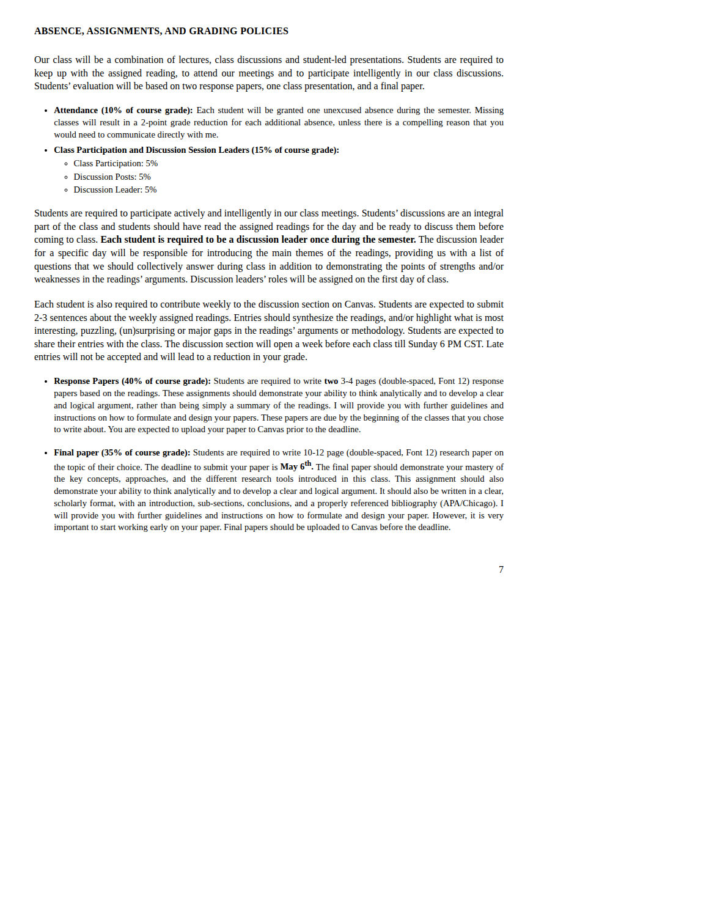Absence, Assignments, and Grading Policies
Our class will be a combination of lectures, class discussions and student-led presentations. Students are required to keep up with the assigned reading, to attend our meetings and to participate intelligently in our class discussions. Students’ evaluation will be based on two response papers, one class presentation, and a final paper.
Attendance (10% of course grade): Each student will be granted one unexcused absence during the semester. Missing classes will result in a 2-point grade reduction for each additional absence, unless there is a compelling reason that you would need to communicate directly with me.
Class Participation and Discussion Session Leaders (15% of course grade):
Class Participation: 5%
Discussion Posts: 5%
Discussion Leader: 5%
Students are required to participate actively and intelligently in our class meetings. Students’ discussions are an integral part of the class and students should have read the assigned readings for the day and be ready to discuss them before coming to class. Each student is required to be a discussion leader once during the semester. The discussion leader for a specific day will be responsible for introducing the main themes of the readings, providing us with a list of questions that we should collectively answer during class in addition to demonstrating the points of strengths and/or weaknesses in the readings’ arguments. Discussion leaders’ roles will be assigned on the first day of class.
Each student is also required to contribute weekly to the discussion section on Canvas. Students are expected to submit 2-3 sentences about the weekly assigned readings. Entries should synthesize the readings, and/or highlight what is most interesting, puzzling, (un)surprising or major gaps in the readings’ arguments or methodology. Students are expected to share their entries with the class. The discussion section will open a week before each class till Sunday 6 PM CST. Late entries will not be accepted and will lead to a reduction in your grade.
Response Papers (40% of course grade): Students are required to write two 3-4 pages (double-spaced, Font 12) response papers based on the readings. These assignments should demonstrate your ability to think analytically and to develop a clear and logical argument, rather than being simply a summary of the readings. I will provide you with further guidelines and instructions on how to formulate and design your papers. These papers are due by the beginning of the classes that you chose to write about. You are expected to upload your paper to Canvas prior to the deadline.
Final paper (35% of course grade): Students are required to write 10-12 page (double-spaced, Font 12) research paper on the topic of their choice. The deadline to submit your paper is May 6th. The final paper should demonstrate your mastery of the key concepts, approaches, and the different research tools introduced in this class. This assignment should also demonstrate your ability to think analytically and to develop a clear and logical argument. It should also be written in a clear, scholarly format, with an introduction, sub-sections, conclusions, and a properly referenced bibliography (APA/Chicago). I will provide you with further guidelines and instructions on how to formulate and design your paper. However, it is very important to start working early on your paper. Final papers should be uploaded to Canvas before the deadline.
7